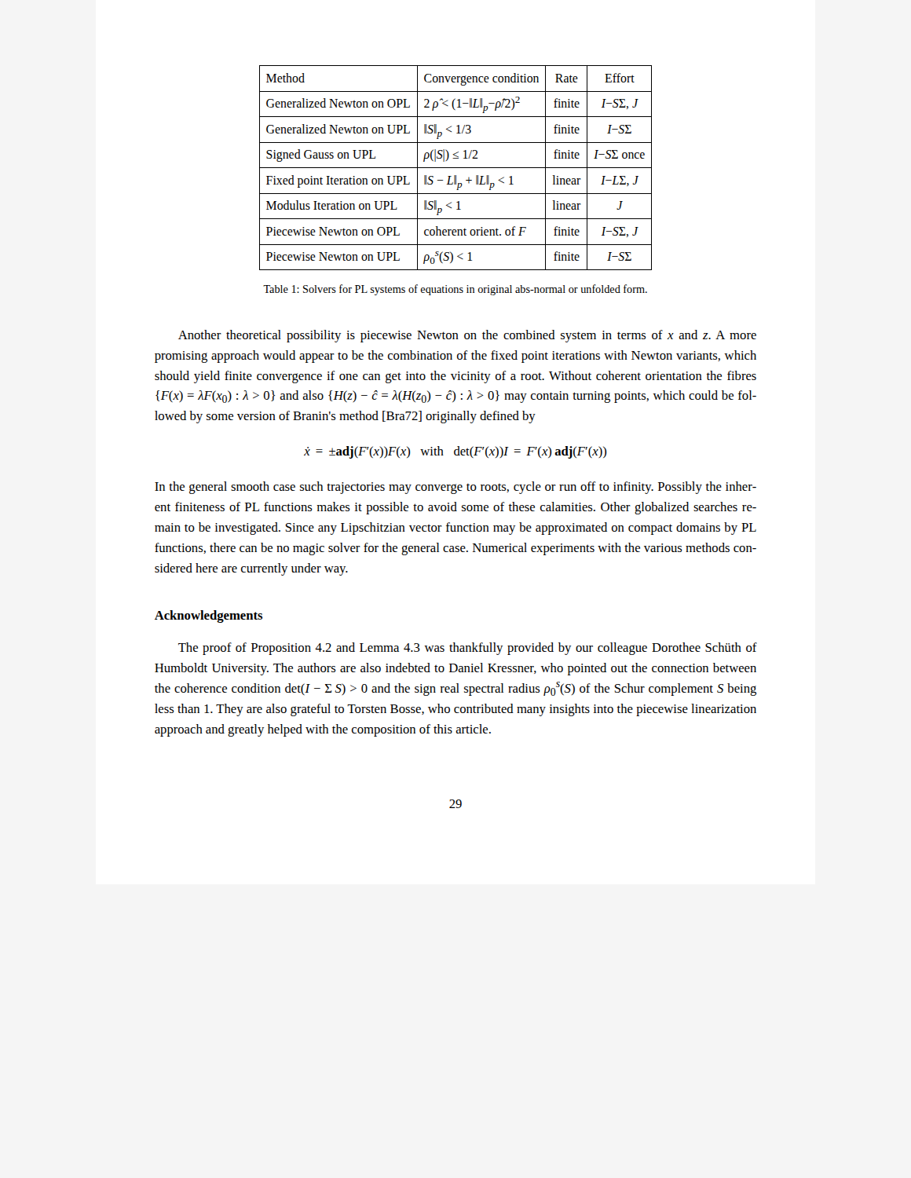Table 1: Solvers for PL systems of equations in original abs-normal or unfolded form.
| Method | Convergence condition | Rate | Effort |
| --- | --- | --- | --- |
| Generalized Newton on OPL | 2 ρ̂ < (1−‖ L ‖ p − ρ̂ /2) 2 | finite | I − S Σ, J |
| Generalized Newton on UPL | ‖ S ‖ p < 1/3 | finite | I − S Σ |
| Signed Gauss on UPL | ρ (/ S /) ≤ 1/2 | finite | I − S Σ once |
| Fixed point Iteration on UPL | ‖ S − L ‖ p + ‖ L ‖ p < 1 | linear | I − L Σ, J |
| Modulus Iteration on UPL | ‖ S ‖ p < 1 | linear | J |
| Piecewise Newton on OPL | coherent orient. of F | finite | I − S Σ, J |
| Piecewise Newton on UPL | ρ 0 s ( S ) < 1 | finite | I − S Σ |
Another theoretical possibility is piecewise Newton on the combined system in terms of x and z. A more promising approach would appear to be the combination of the fixed point iterations with Newton variants, which should yield finite convergence if one can get into the vicinity of a root. Without coherent orientation the fibres {F(x) = λF(x0) : λ > 0} and also {H(z) − ĉ = λ(H(z0) − ĉ) : λ > 0} may contain turning points, which could be followed by some version of Branin's method [Bra72] originally defined by
ẋ = ±adj(F′(x))F(x) with det(F′(x))I = F′(x) adj(F′(x))
In the general smooth case such trajectories may converge to roots, cycle or run off to infinity. Possibly the inherent finiteness of PL functions makes it possible to avoid some of these calamities. Other globalized searches remain to be investigated. Since any Lipschitzian vector function may be approximated on compact domains by PL functions, there can be no magic solver for the general case. Numerical experiments with the various methods considered here are currently under way.
Acknowledgements
The proof of Proposition 4.2 and Lemma 4.3 was thankfully provided by our colleague Dorothee Schüth of Humboldt University. The authors are also indebted to Daniel Kressner, who pointed out the connection between the coherence condition det(I − Σ S) > 0 and the sign real spectral radius ρ0s(S) of the Schur complement S being less than 1. They are also grateful to Torsten Bosse, who contributed many insights into the piecewise linearization approach and greatly helped with the composition of this article.
29